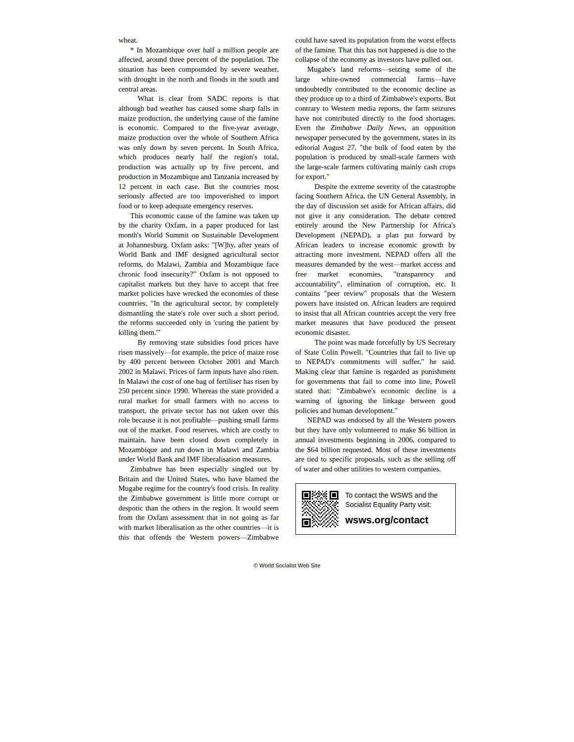wheat.
* In Mozambique over half a million people are affected, around three percent of the population. The situation has been compounded by severe weather, with drought in the north and floods in the south and central areas.
What is clear from SADC reports is that although bad weather has caused some sharp falls in maize production, the underlying cause of the famine is economic. Compared to the five-year average, maize production over the whole of Southern Africa was only down by seven percent. In South Africa, which produces nearly half the region's total, production was actually up by five percent, and production in Mozambique and Tanzania increased by 12 percent in each case. But the countries most seriously affected are too impoverished to import food or to keep adequate emergency reserves.
This economic cause of the famine was taken up by the charity Oxfam, in a paper produced for last month's World Summit on Sustainable Development at Johannesburg. Oxfam asks: "[W]hy, after years of World Bank and IMF designed agricultural sector reforms, do Malawi, Zambia and Mozambique face chronic food insecurity?" Oxfam is not opposed to capitalist markets but they have to accept that free market policies have wrecked the economies of these countries. "In the agricultural sector, by completely dismantling the state's role over such a short period, the reforms succeeded only in 'curing the patient by killing them.'"
By removing state subsidies food prices have risen massively—for example, the price of maize rose by 400 percent between October 2001 and March 2002 in Malawi. Prices of farm inputs have also risen. In Malawi the cost of one bag of fertiliser has risen by 250 percent since 1990. Whereas the state provided a rural market for small farmers with no access to transport, the private sector has not taken over this role because it is not profitable—pushing small farms out of the market. Food reserves, which are costly to maintain, have been closed down completely in Mozambique and run down in Malawi and Zambia under World Bank and IMF liberalisation measures.
Zimbabwe has been especially singled out by Britain and the United States, who have blamed the Mugabe regime for the country's food crisis. In reality the Zimbabwe government is little more corrupt or despotic than the others in the region. It would seem from the Oxfam assessment that in not going as far with market liberalisation as the other countries—it is this that offends the Western powers—Zimbabwe could have saved its population from the worst effects of the famine. That this has not happened is due to the collapse of the economy as investors have pulled out.
Mugabe's land reforms—seizing some of the large white-owned commercial farms—have undoubtedly contributed to the economic decline as they produce up to a third of Zimbabwe's exports. But contrary to Western media reports, the farm seizures have not contributed directly to the food shortages. Even the Zimbabwe Daily News, an opposition newspaper persecuted by the government, states in its editorial August 27, "the bulk of food eaten by the population is produced by small-scale farmers with the large-scale farmers cultivating mainly cash crops for export."
Despite the extreme severity of the catastrophe facing Southern Africa, the UN General Assembly, in the day of discussion set aside for African affairs, did not give it any consideration. The debate centred entirely around the New Partnership for Africa's Development (NEPAD), a plan put forward by African leaders to increase economic growth by attracting more investment. NEPAD offers all the measures demanded by the west—market access and free market economies, "transparency and accountability", elimination of corruption, etc. It contains "peer review" proposals that the Western powers have insisted on. African leaders are required to insist that all African countries accept the very free market measures that have produced the present economic disaster.
The point was made forcefully by US Secretary of State Colin Powell. "Countries that fail to live up to NEPAD's commitments will suffer," he said. Making clear that famine is regarded as punishment for governments that fail to come into line, Powell stated that: "Zimbabwe's economic decline is a warning of ignoring the linkage between good policies and human development."
NEPAD was endorsed by all the Western powers but they have only volunteered to make $6 billion in annual investments beginning in 2006, compared to the $64 billion requested. Most of these investments are tied to specific proposals, such as the selling off of water and other utilities to western companies.
To contact the WSWS and the
Socialist Equality Party visit: wsws.org/contact
© World Socialist Web Site